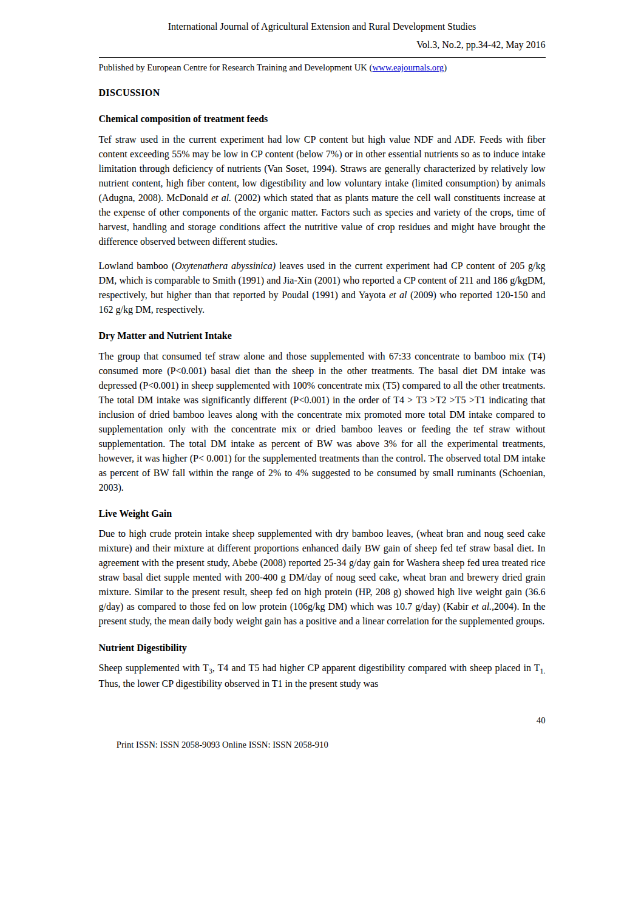International Journal of Agricultural Extension and Rural Development Studies Vol.3, No.2, pp.34-42, May 2016
Published by European Centre for Research Training and Development UK (www.eajournals.org)
Discussion
Chemical composition of treatment feeds
Tef straw used in the current experiment had low CP content but high value NDF and ADF. Feeds with fiber content exceeding 55% may be low in CP content (below 7%) or in other essential nutrients so as to induce intake limitation through deficiency of nutrients (Van Soset, 1994). Straws are generally characterized by relatively low nutrient content, high fiber content, low digestibility and low voluntary intake (limited consumption) by animals (Adugna, 2008). McDonald et al. (2002) which stated that as plants mature the cell wall constituents increase at the expense of other components of the organic matter. Factors such as species and variety of the crops, time of harvest, handling and storage conditions affect the nutritive value of crop residues and might have brought the difference observed between different studies.
Lowland bamboo (Oxytenathera abyssinica) leaves used in the current experiment had CP content of 205 g/kg DM, which is comparable to Smith (1991) and Jia-Xin (2001) who reported a CP content of 211 and 186 g/kgDM, respectively, but higher than that reported by Poudal (1991) and Yayota et al (2009) who reported 120-150 and 162 g/kg DM, respectively.
Dry Matter and Nutrient Intake
The group that consumed tef straw alone and those supplemented with 67:33 concentrate to bamboo mix (T4) consumed more (P<0.001) basal diet than the sheep in the other treatments. The basal diet DM intake was depressed (P<0.001) in sheep supplemented with 100% concentrate mix (T5) compared to all the other treatments. The total DM intake was significantly different (P<0.001) in the order of T4 > T3 >T2 >T5 >T1 indicating that inclusion of dried bamboo leaves along with the concentrate mix promoted more total DM intake compared to supplementation only with the concentrate mix or dried bamboo leaves or feeding the tef straw without supplementation. The total DM intake as percent of BW was above 3% for all the experimental treatments, however, it was higher (P< 0.001) for the supplemented treatments than the control. The observed total DM intake as percent of BW fall within the range of 2% to 4% suggested to be consumed by small ruminants (Schoenian, 2003).
Live Weight Gain
Due to high crude protein intake sheep supplemented with dry bamboo leaves, (wheat bran and noug seed cake mixture) and their mixture at different proportions enhanced daily BW gain of sheep fed tef straw basal diet. In agreement with the present study, Abebe (2008) reported 25-34 g/day gain for Washera sheep fed urea treated rice straw basal diet supple mented with 200-400 g DM/day of noug seed cake, wheat bran and brewery dried grain mixture. Similar to the present result, sheep fed on high protein (HP, 208 g) showed high live weight gain (36.6 g/day) as compared to those fed on low protein (106g/kg DM) which was 10.7 g/day) (Kabir et al., 2004). In the present study, the mean daily body weight gain has a positive and a linear correlation for the supplemented groups.
Nutrient Digestibility
Sheep supplemented with T3, T4 and T5 had higher CP apparent digestibility compared with sheep placed in T1. Thus, the lower CP digestibility observed in T1 in the present study was
40
Print ISSN: ISSN 2058-9093 Online ISSN: ISSN 2058-910